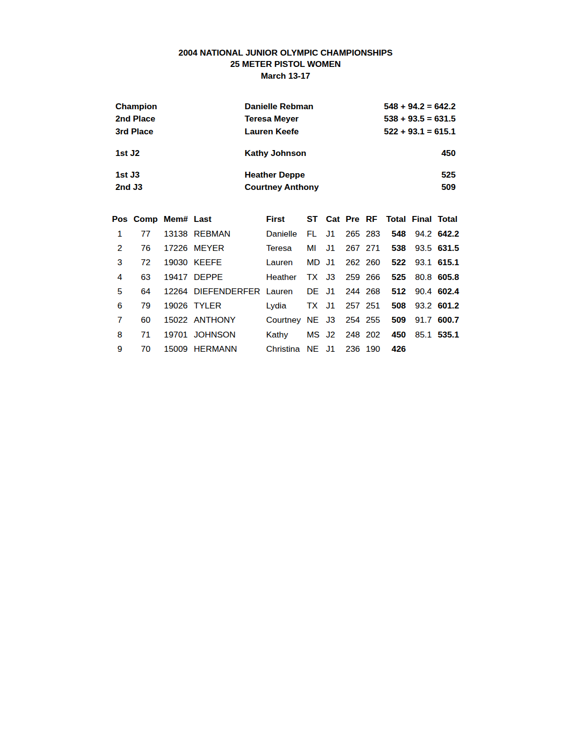2004 NATIONAL JUNIOR OLYMPIC CHAMPIONSHIPS
25 METER PISTOL WOMEN
March 13-17
| Champion | Danielle Rebman | 548 + 94.2 = 642.2 |
| 2nd Place | Teresa Meyer | 538 + 93.5 = 631.5 |
| 3rd Place | Lauren Keefe | 522 + 93.1 = 615.1 |
| 1st J2 | Kathy Johnson | 450 |
| 1st J3 | Heather Deppe | 525 |
| 2nd J3 | Courtney Anthony | 509 |
| Pos | Comp | Mem# | Last | First | ST | Cat | Pre | RF | Total | Final | Total |
| --- | --- | --- | --- | --- | --- | --- | --- | --- | --- | --- | --- |
| 1 | 77 | 13138 | REBMAN | Danielle | FL | J1 | 265 | 283 | 548 | 94.2 | 642.2 |
| 2 | 76 | 17226 | MEYER | Teresa | MI | J1 | 267 | 271 | 538 | 93.5 | 631.5 |
| 3 | 72 | 19030 | KEEFE | Lauren | MD | J1 | 262 | 260 | 522 | 93.1 | 615.1 |
| 4 | 63 | 19417 | DEPPE | Heather | TX | J3 | 259 | 266 | 525 | 80.8 | 605.8 |
| 5 | 64 | 12264 | DIEFENDERFER | Lauren | DE | J1 | 244 | 268 | 512 | 90.4 | 602.4 |
| 6 | 79 | 19026 | TYLER | Lydia | TX | J1 | 257 | 251 | 508 | 93.2 | 601.2 |
| 7 | 60 | 15022 | ANTHONY | Courtney | NE | J3 | 254 | 255 | 509 | 91.7 | 600.7 |
| 8 | 71 | 19701 | JOHNSON | Kathy | MS | J2 | 248 | 202 | 450 | 85.1 | 535.1 |
| 9 | 70 | 15009 | HERMANN | Christina | NE | J1 | 236 | 190 | 426 | | |